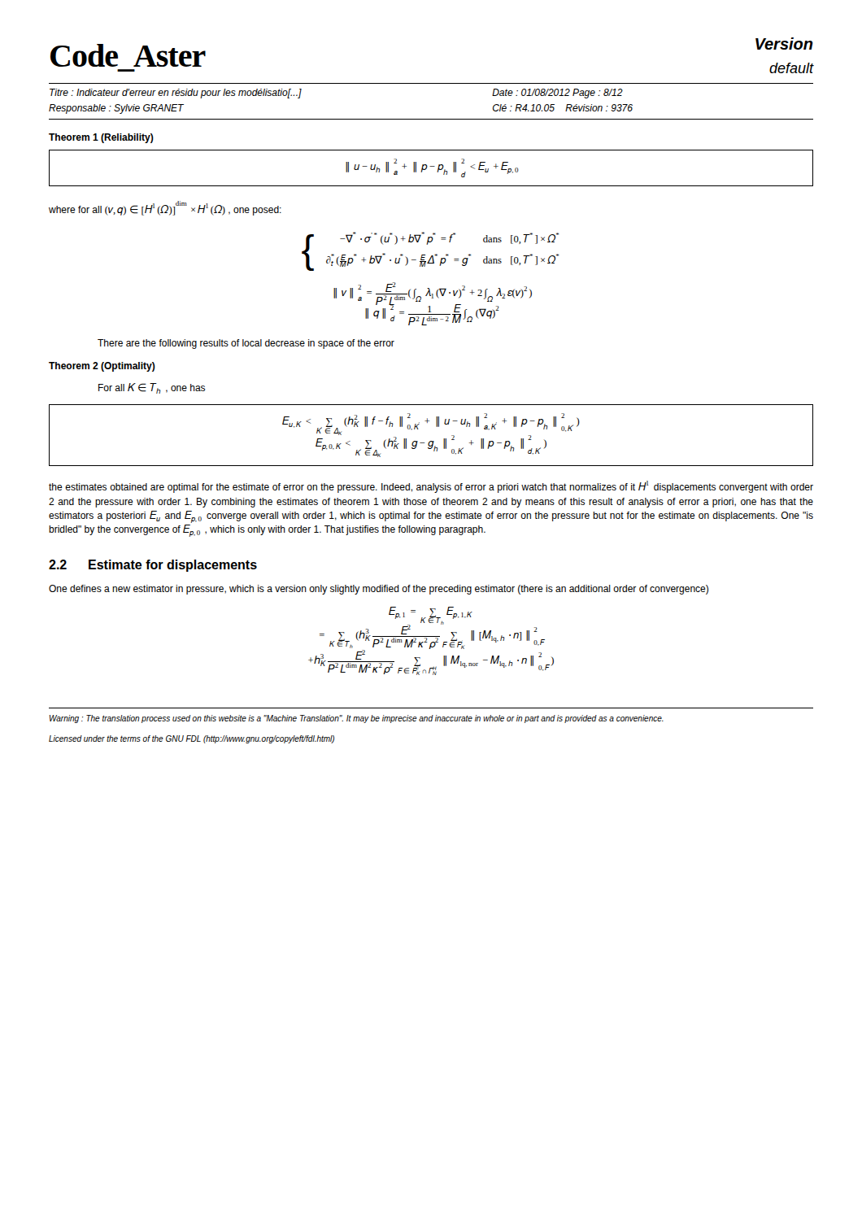Code_Aster
Version
default
| Titre : Indicateur d'erreur en résidu pour les modélisatio[...] | Date : 01/08/2012 Page : 8/12 |
| Responsable : Sylvie GRANET | Clé : R4.10.05 Révision : 9376 |
Theorem 1 (Reliability)
∥u−uh∥a2 + ∥p−ph∥d2 < Eu + Ep,0
where for all (v,q) ∈ [H1(Ω)]dim × H1(Ω) , one posed:
| { | − ∇ * ⋅ σ ' * ( u * ) + b ∇ * p * = f * | dans [ 0 , T * ] × Ω * |
| ∂ t * ( E M p * + b ∇ * ⋅ u * ) − E M Δ * p * = g * | dans [ 0 , T * ] × Ω * |
∥v∥a2 = E2 P2Ldim ( ∫Ω λ1 (∇⋅v)2 +2 ∫Ω λ2 ε(v)2 ) ∥q∥d2 = 1 P2Ldim−2 EM ∫Ω (∇q)2
There are the following results of local decrease in space of the error
Theorem 2 (Optimality)
For all K∈Th , one has
Eu,K < ∑ K'∈ΔK ( hK2 ∥f−fh∥0,K'2 + ∥u−uh∥a,K'2 + ∥p−ph∥0,K'2 ) Ep,0,K < ∑ K'∈ΔK ( hK2 ∥g−gh∥0,K'2 + ∥p−ph∥d,K'2 )
the estimates obtained are optimal for the estimate of error on the pressure. Indeed, analysis of error a priori watch that normalizes of it H1 displacements convergent with order 2 and the pressure with order 1. By combining the estimates of theorem 1 with those of theorem 2 and by means of this result of analysis of error a priori, one has that the estimators a posteriori Eu and Ep,0 converge overall with order 1, which is optimal for the estimate of error on the pressure but not for the estimate on displacements. One "is bridled" by the convergence of Ep,0 , which is only with order 1. That justifies the following paragraph.
2.2 Estimate for displacements
One defines a new estimator in pressure, which is a version only slightly modified of the preceding estimator (there is an additional order of convergence)
Ep,1 = ∑ K∈Th Ep,1,K = ∑ K∈Th ( hK3 E2 P2LdimM2κ2ρ2 ∑ F∈FKi ∥[Mlq,h⋅n]∥0,F2 + hK3 E2 P2LdimM2κ2ρ2 ∑ F∈FK∂∩ΓNH ∥Mlq,nor−Mlq,h⋅n∥0,F2 )
Warning : The translation process used on this website is a "Machine Translation". It may be imprecise and inaccurate in whole or in part and is provided as a convenience.
Licensed under the terms of the GNU FDL (http://www.gnu.org/copyleft/fdl.html)